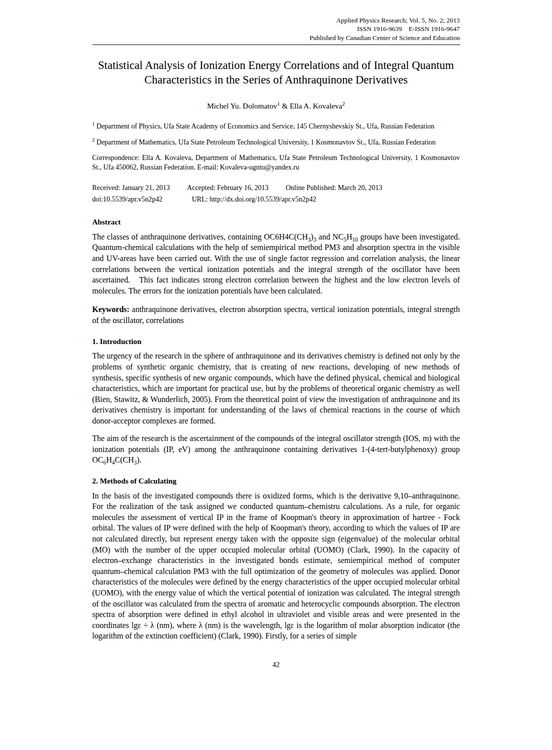Applied Physics Research; Vol. 5, No. 2; 2013
ISSN 1916-9639 E-ISSN 1916-9647
Published by Canadian Center of Science and Education
Statistical Analysis of Ionization Energy Correlations and of Integral Quantum Characteristics in the Series of Anthraquinone Derivatives
Michel Yu. Dolomatov1 & Ella A. Kovaleva2
1 Department of Physics, Ufa State Academy of Economics and Service, 145 Chernyshevskiy St., Ufa, Russian Federation
2 Department of Mathematics, Ufa State Petroleum Technological University, 1 Kosmonavtov St., Ufa, Russian Federation
Correspondence: Ella A. Kovaleva, Department of Mathematics, Ufa State Petroleum Technological University, 1 Kosmonavtov St., Ufa 450062, Russian Federation. E-mail: Kovaleva-ugntu@yandex.ru
Received: January 21, 2013 Accepted: February 16, 2013 Online Published: March 20, 2013
doi:10.5539/apr.v5n2p42 URL: http://dx.doi.org/10.5539/apr.v5n2p42
Abstract
The classes of anthraquinone derivatives, containing OC6H4C(CH3)3 and NC5H10 groups have been investigated. Quantum-chemical calculations with the help of semiempirical method PM3 and absorption spectra in the visible and UV-areas have been carried out. With the use of single factor regression and correlation analysis, the linear correlations between the vertical ionization potentials and the integral strength of the oscillator have been ascertained. This fact indicates strong electron correlation between the highest and the low electron levels of molecules. The errors for the ionization potentials have been calculated.
Keywords: anthraquinone derivatives, electron absorption spectra, vertical ionization potentials, integral strength of the oscillator, correlations
1. Introduction
The urgency of the research in the sphere of anthraquinone and its derivatives chemistry is defined not only by the problems of synthetic organic chemistry, that is creating of new reactions, developing of new methods of synthesis, specific synthesis of new organic compounds, which have the defined physical, chemical and biological characteristics, which are important for practical use, but by the problems of theoretical organic chemistry as well (Bien, Stawitz, & Wunderlich, 2005). From the theoretical point of view the investigation of anthraquinone and its derivatives chemistry is important for understanding of the laws of chemical reactions in the course of which donor-acceptor complexes are formed.
The aim of the research is the ascertainment of the compounds of the integral oscillator strength (IOS, m) with the ionization potentials (IP, eV) among the anthraquinone containing derivatives 1-(4-tert-butylphenoxy) group OC6H4C(CH3).
2. Methods of Calculating
In the basis of the investigated compounds there is oxidized forms, which is the derivative 9,10–anthraquinone. For the realization of the task assigned we conducted quantum–chemistru calculations. As a rule, for organic molecules the assessment of vertical IP in the frame of Koopman's theory in approximation of hartree - Fock orbital. The values of IP were defined with the help of Koopman's theory, according to which the values of IP are not calculated directly, but represent energy taken with the opposite sign (eigenvalue) of the molecular orbital (MO) with the number of the upper occupied molecular orbital (UOMO) (Clark, 1990). In the capacity of electron–exchange characteristics in the investigated bonds estimate, semiempirical method of computer quantum–chemical calculation PM3 with the full optimization of the geometry of molecules was applied. Donor characteristics of the molecules were defined by the energy characteristics of the upper occupied molecular orbital (UOMO), with the energy value of which the vertical potential of ionization was calculated. The integral strength of the oscillator was calculated from the spectra of aromatic and heterocyclic compounds absorption. The electron spectra of absorption were defined in ethyl alcohol in ultraviolet and visible areas and were presented in the coordinates lgε ÷ λ (nm), where λ (nm) is the wavelength, lgε is the logarithm of molar absorption indicator (the logarithm of the extinction coefficient) (Clark, 1990). Firstly, for a series of simple
42